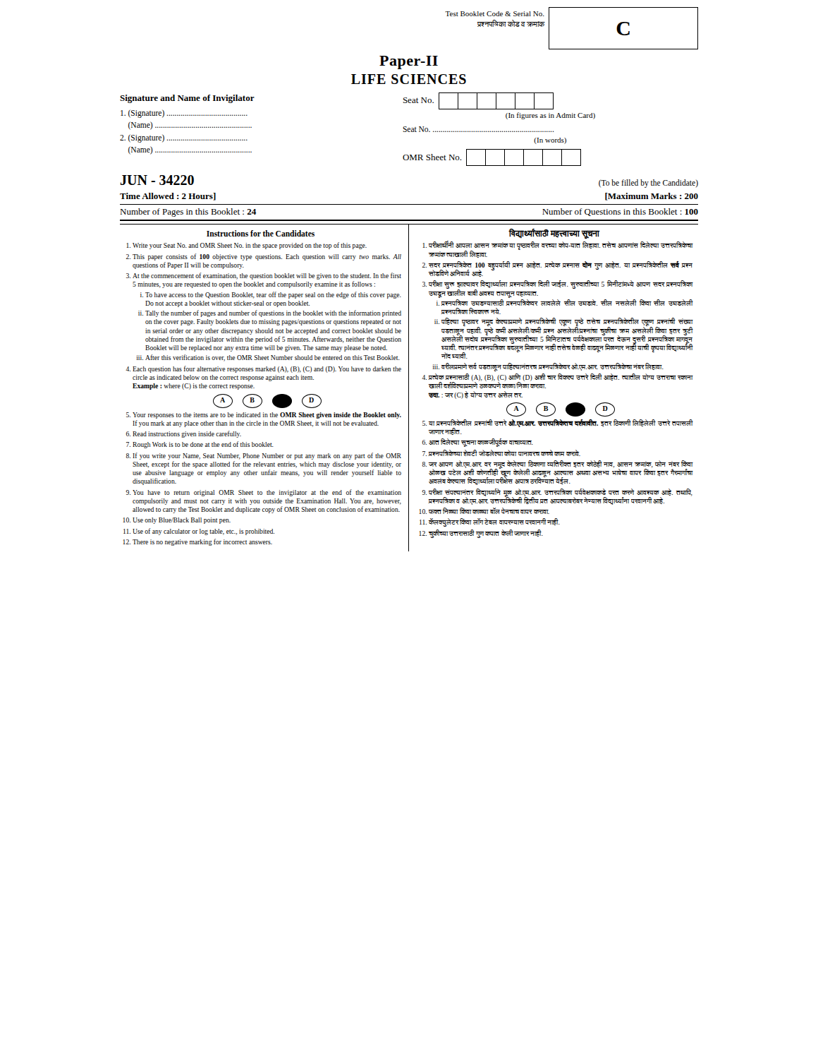Test Booklet Code & Serial No.
प्रश्नपत्रिका कोड व क्रमांक
C
Paper-II
LIFE SCIENCES
Signature and Name of Invigilator
1. (Signature) ........................................
(Name) ................................................
2. (Signature) ........................................
(Name) ................................................
Seat No.
(In figures as in Admit Card)
Seat No. ............................................................
(In words)
OMR Sheet No.
JUN - 34220
(To be filled by the Candidate)
Time Allowed : 2 Hours]
[Maximum Marks : 200
Number of Pages in this Booklet : 24
Number of Questions in this Booklet : 100
Instructions for the Candidates
Write your Seat No. and OMR Sheet No. in the space provided on the top of this page.
This paper consists of 100 objective type questions. Each question will carry two marks. All questions of Paper II will be compulsory.
At the commencement of examination, the question booklet will be given to the student. In the first 5 minutes, you are requested to open the booklet and compulsorily examine it as follows :
To have access to the Question Booklet, tear off the paper seal on the edge of this cover page. Do not accept a booklet without sticker-seal or open booklet.
Tally the number of pages and number of questions in the booklet with the information printed on the cover page. Faulty booklets due to missing pages/questions or questions repeated or not in serial order or any other discrepancy should not be accepted and correct booklet should be obtained from the invigilator within the period of 5 minutes. Afterwards, neither the Question Booklet will be replaced nor any extra time will be given. The same may please be noted.
After this verification is over, the OMR Sheet Number should be entered on this Test Booklet.
Each question has four alternative responses marked (A), (B), (C) and (D). You have to darken the circle as indicated below on the correct response against each item.
Example : where (C) is the correct response.
A B C D
Your responses to the items are to be indicated in the OMR Sheet given inside the Booklet only. If you mark at any place other than in the circle in the OMR Sheet, it will not be evaluated.
Read instructions given inside carefully.
Rough Work is to be done at the end of this booklet.
If you write your Name, Seat Number, Phone Number or put any mark on any part of the OMR Sheet, except for the space allotted for the relevant entries, which may disclose your identity, or use abusive language or employ any other unfair means, you will render yourself liable to disqualification.
You have to return original OMR Sheet to the invigilator at the end of the examination compulsorily and must not carry it with you outside the Examination Hall. You are, however, allowed to carry the Test Booklet and duplicate copy of OMR Sheet on conclusion of examination.
Use only Blue/Black Ball point pen.
Use of any calculator or log table, etc., is prohibited.
There is no negative marking for incorrect answers.
विद्यार्थ्यांसाठी महत्त्वाच्या सूचना
परीक्षार्थींनी आपला आसन क्रमांक या पृष्ठावरील वरच्या कोप-यात लिहावा. तसेच आपणांस दिलेल्या उत्तरपत्रिकेचा क्रमांक त्याखाली लिहावा.
सदर प्रश्नपत्रिकेत 100 बहुपर्यायी प्रश्न आहेत. प्रत्येक प्रश्नास दोन गुण आहेत. या प्रश्नपत्रिकेतील सर्व प्रश्न सोडविणे अनिवार्य आहे.
परीक्षा सुरू झाल्यावर विद्यार्थ्याला प्रश्नपत्रिका दिली जाईल. सुरुवातीच्या 5 मिनीटांमध्ये आपण सदर प्रश्नपत्रिका उघडून खालील बाबी अवश्य तपासून पहाव्यात.
प्रश्नपत्रिका उघडण्यासाठी प्रश्नपत्रिकेवर लावलेले सील उघडावे. सील नसलेली किंवा सील उघडलेली प्रश्नपत्रिका स्विकारू नये.
पहिल्या पृष्ठावर नमूद केल्याप्रमाणे प्रश्नपत्रिकेची एकूण पृष्ठे तसेच प्रश्नपत्रिकेतील एकूण प्रश्नांची संख्या पडताळून पहावी. पृष्ठे कमी असलेली/कमी प्रश्न असलेली/प्रश्नांचा चुकीचा क्रम असलेली किंवा इतर त्रुटी असलेली सदोष प्रश्नपत्रिका सुरुवातीच्या 5 मिनिटातच पर्यवेक्षकाला परत देऊन दुसरी प्रश्नपत्रिका मागवून घ्यावी. त्यानंतर प्रश्नपत्रिका बदलून मिळणार नाही तसेच वेळही वाढवून मिळणार नाही याची कृपया विद्यार्थ्यांनी नोंद घ्यावी.
वरीलप्रमाणे सर्व पडताळून पाहिल्यानंतरच प्रश्नपत्रिकेवर ओ.एम.आर. उत्तरपत्रिकेचा नंबर लिहावा.
प्रत्येक प्रश्नासाठी (A), (B), (C) आणि (D) अशी चार विकल्प उत्तरे दिली आहेत. त्यातील योग्य उत्तराचा रकाना खाली दर्शविल्याप्रमाणे ठळकपणे काळा/निळा करावा.
उदा. : जर (C) हे योग्य उत्तर असेल तर.
A B C D
या प्रश्नपत्रिकेतील प्रश्नांची उत्तरे ओ.एम.आर. उत्तरपत्रिकेतच दर्शवावीत. इतर ठिकाणी लिहिलेली उत्तरे तपासली जाणार नाहीत.
आत दिलेल्या सूचना काळजीपूर्वक वाचाव्यात.
प्रश्नपत्रिकेच्या शेवटी जोडलेल्या कोया पानावरच कच्चे काम करावे.
जर आपण ओ.एम.आर. वर नमूद केलेल्या ठिकाणा व्यतिरीक्त इतर कोठेही नाव, आसन क्रमांक, फोन नंबर किंवा ओळख पटेल अशी कोणतीही खूण केलेली आढळून आल्यास अथवा असभ्य भाषेचा वापर किंवा इतर गैरमार्गांचा अवलंब केल्यास विद्यार्थ्याला परीक्षेस अपात्र ठरविण्यात येईल.
परीक्षा संपल्यानंतर विद्यार्थ्याने मूळ ओ.एम.आर. उत्तरपत्रिका पर्यवेक्षकाकडे परत करणे आवश्यक आहे. तथापि, प्रश्नपत्रिका व ओ.एम.आर. उत्तरपत्रिकेची द्वितीय प्रत आपल्याबरोबर नेण्यास विद्यार्थ्यांना परवानगी आहे.
फक्त निळ्या किंवा काळ्या बॉल पेनचाच वापर करावा.
कॅलक्युलेटर किंवा लॉग टेबल वापरण्यास परवानगी नाही.
चुकीच्या उत्तरासाठी गुण कपात केली जाणार नाही.